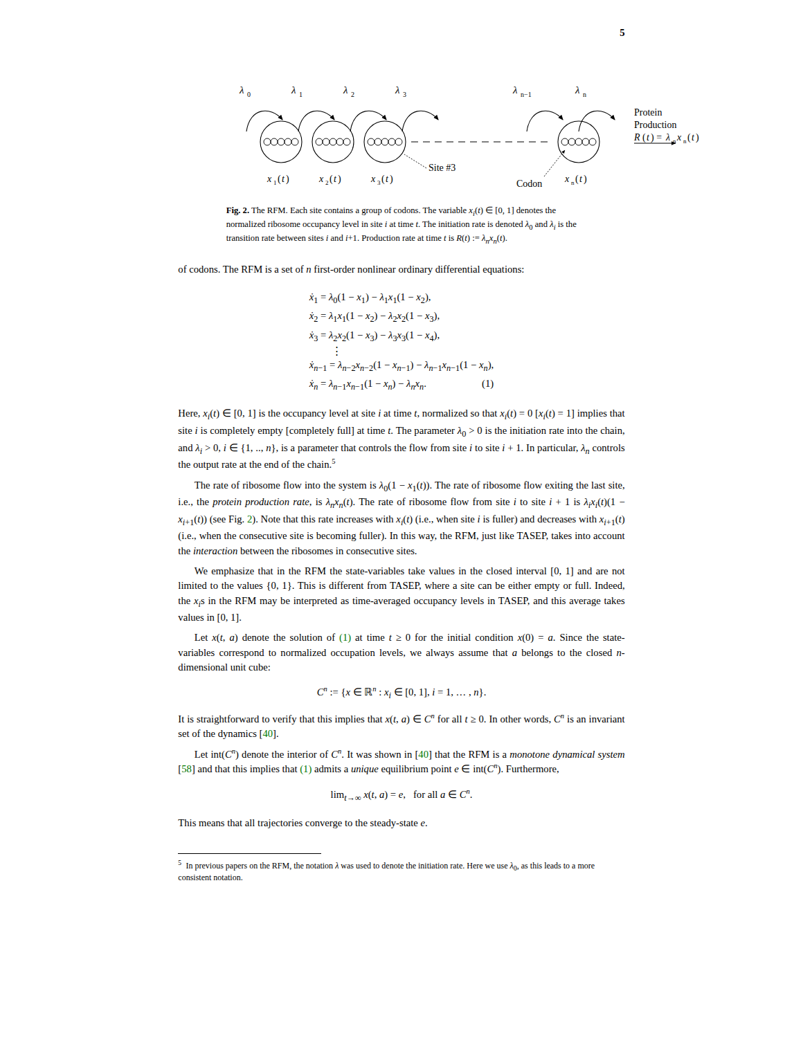5
λ 0 λ 1 λ 2 λ 3 λ n−1 λ n Protein Production R ( t ) = λ n x n ( t ) Site #3 Codon x 1 ( t ) x 2 ( t ) x 3 ( t ) x n ( t )
Fig. 2. The RFM. Each site contains a group of codons. The variable xi(t) ∈ [0, 1] denotes the normalized ribosome occupancy level in site i at time t. The initiation rate is denoted λ0 and λi is the transition rate between sites i and i+1. Production rate at time t is R(t) := λnxn(t).
of codons. The RFM is a set of n first-order nonlinear ordinary differential equations:
ẋ1 = λ0(1 − x1) − λ1x1(1 − x2),
ẋ2 = λ1x1(1 − x2) − λ2x2(1 − x3),
ẋ3 = λ2x2(1 − x3) − λ3x3(1 − x4),
⋮
ẋn−1 = λn−2xn−2(1 − xn−1) − λn−1xn−1(1 − xn),
ẋn = λn−1xn−1(1 − xn) − λnxn.(1)
Here, xi(t) ∈ [0, 1] is the occupancy level at site i at time t, normalized so that xi(t) = 0 [xi(t) = 1] implies that site i is completely empty [completely full] at time t. The parameter λ0 > 0 is the initiation rate into the chain, and λi > 0, i ∈ {1, .., n}, is a parameter that controls the flow from site i to site i + 1. In particular, λn controls the output rate at the end of the chain.5
The rate of ribosome flow into the system is λ0(1 − x1(t)). The rate of ribosome flow exiting the last site, i.e., the protein production rate, is λnxn(t). The rate of ribosome flow from site i to site i + 1 is λixi(t)(1 − xi+1(t)) (see Fig. 2). Note that this rate increases with xi(t) (i.e., when site i is fuller) and decreases with xi+1(t) (i.e., when the consecutive site is becoming fuller). In this way, the RFM, just like TASEP, takes into account the interaction between the ribosomes in consecutive sites.
We emphasize that in the RFM the state-variables take values in the closed interval [0, 1] and are not limited to the values {0, 1}. This is different from TASEP, where a site can be either empty or full. Indeed, the xis in the RFM may be interpreted as time-averaged occupancy levels in TASEP, and this average takes values in [0, 1].
Let x(t, a) denote the solution of (1) at time t ≥ 0 for the initial condition x(0) = a. Since the state-variables correspond to normalized occupation levels, we always assume that a belongs to the closed n-dimensional unit cube:
Cn := {x ∈ ℝn : xi ∈ [0, 1], i = 1, … , n}.
It is straightforward to verify that this implies that x(t, a) ∈ Cn for all t ≥ 0. In other words, Cn is an invariant set of the dynamics [40].
Let int(Cn) denote the interior of Cn. It was shown in [40] that the RFM is a monotone dynamical system [58] and that this implies that (1) admits a unique equilibrium point e ∈ int(Cn). Furthermore,
limt→∞ x(t, a) = e, for all a ∈ Cn.
This means that all trajectories converge to the steady-state e.
5 In previous papers on the RFM, the notation λ was used to denote the initiation rate. Here we use λ0, as this leads to a more consistent notation.